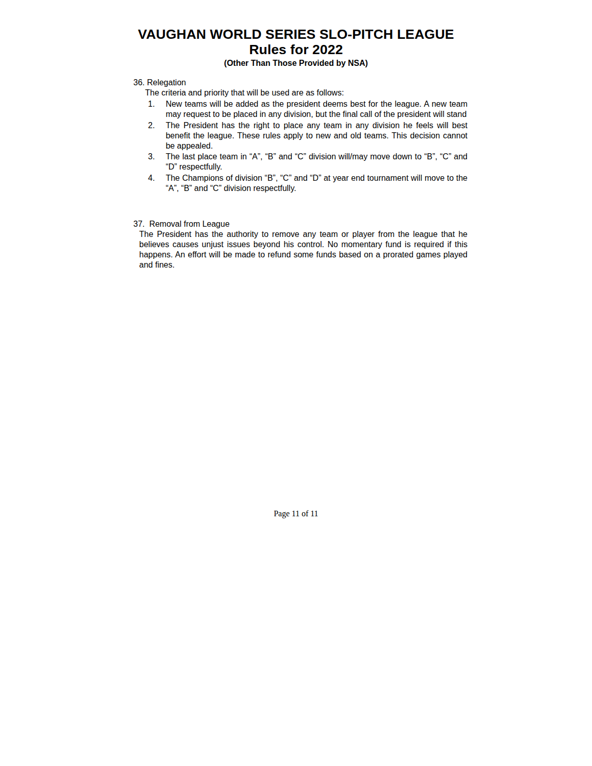VAUGHAN WORLD SERIES SLO-PITCH LEAGUE
Rules for 2022
(Other Than Those Provided by NSA)
36. Relegation
The criteria and priority that will be used are as follows:
1. New teams will be added as the president deems best for the league. A new team may request to be placed in any division, but the final call of the president will stand
2. The President has the right to place any team in any division he feels will best benefit the league. These rules apply to new and old teams. This decision cannot be appealed.
3. The last place team in “A”, “B” and “C” division will/may move down to “B”, “C” and “D” respectfully.
4. The Champions of division “B”, “C” and “D” at year end tournament will move to the “A”, “B” and “C” division respectfully.
37. Removal from League
The President has the authority to remove any team or player from the league that he believes causes unjust issues beyond his control. No momentary fund is required if this happens. An effort will be made to refund some funds based on a prorated games played and fines.
Page 11 of 11